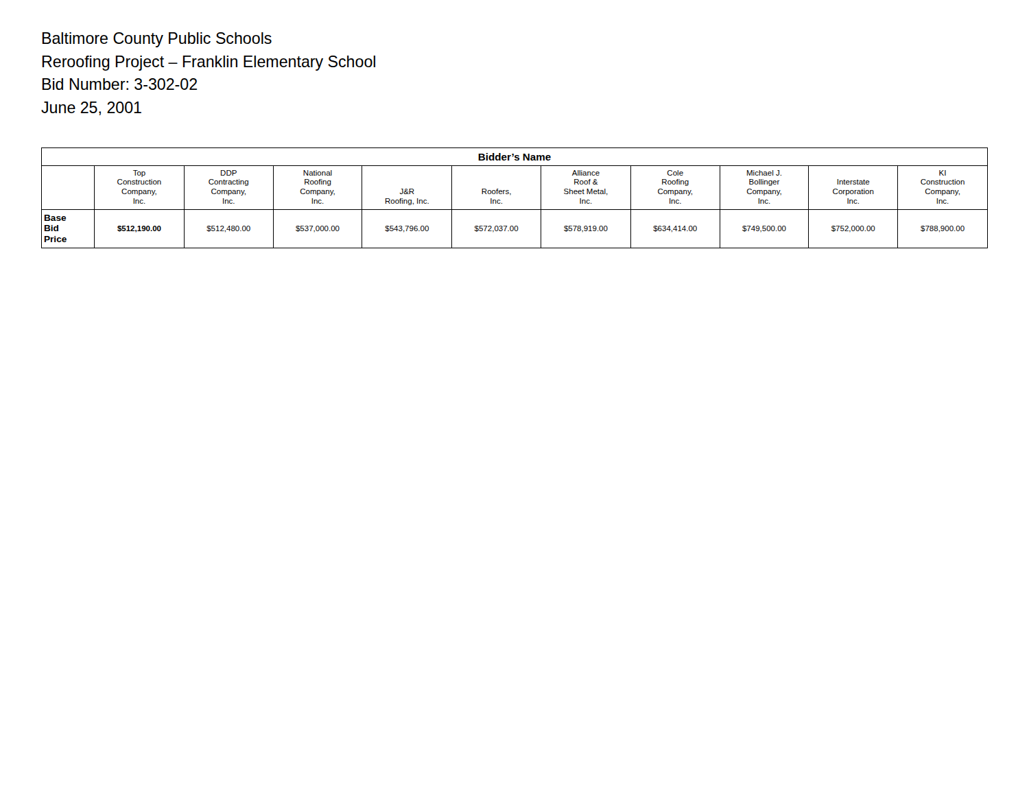Baltimore County Public Schools
Reroofing Project – Franklin Elementary School
Bid Number: 3-302-02
June 25, 2001
Bidder’s Name
| | Top Construction Company, Inc. | DDP Contracting Company, Inc. | National Roofing Company, Inc. | J&R Roofing, Inc. | Roofers, Inc. | Alliance Roof & Sheet Metal, Inc. | Cole Roofing Company, Inc. | Michael J. Bollinger Company, Inc. | Interstate Corporation Inc. | KI Construction Company, Inc. |
| --- | --- | --- | --- | --- | --- | --- | --- | --- | --- | --- |
| Base Bid Price | $512,190.00 | $512,480.00 | $537,000.00 | $543,796.00 | $572,037.00 | $578,919.00 | $634,414.00 | $749,500.00 | $752,000.00 | $788,900.00 |